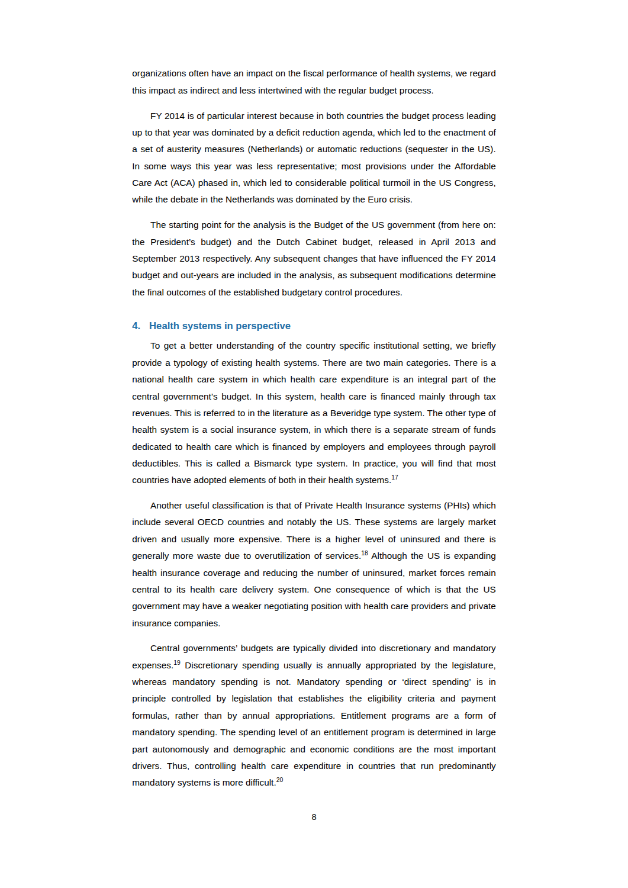organizations often have an impact on the fiscal performance of health systems, we regard this impact as indirect and less intertwined with the regular budget process.
FY 2014 is of particular interest because in both countries the budget process leading up to that year was dominated by a deficit reduction agenda, which led to the enactment of a set of austerity measures (Netherlands) or automatic reductions (sequester in the US). In some ways this year was less representative; most provisions under the Affordable Care Act (ACA) phased in, which led to considerable political turmoil in the US Congress, while the debate in the Netherlands was dominated by the Euro crisis.
The starting point for the analysis is the Budget of the US government (from here on: the President’s budget) and the Dutch Cabinet budget, released in April 2013 and September 2013 respectively. Any subsequent changes that have influenced the FY 2014 budget and out-years are included in the analysis, as subsequent modifications determine the final outcomes of the established budgetary control procedures.
4. Health systems in perspective
To get a better understanding of the country specific institutional setting, we briefly provide a typology of existing health systems. There are two main categories. There is a national health care system in which health care expenditure is an integral part of the central government’s budget. In this system, health care is financed mainly through tax revenues. This is referred to in the literature as a Beveridge type system. The other type of health system is a social insurance system, in which there is a separate stream of funds dedicated to health care which is financed by employers and employees through payroll deductibles. This is called a Bismarck type system. In practice, you will find that most countries have adopted elements of both in their health systems.17
Another useful classification is that of Private Health Insurance systems (PHIs) which include several OECD countries and notably the US. These systems are largely market driven and usually more expensive. There is a higher level of uninsured and there is generally more waste due to overutilization of services.18 Although the US is expanding health insurance coverage and reducing the number of uninsured, market forces remain central to its health care delivery system. One consequence of which is that the US government may have a weaker negotiating position with health care providers and private insurance companies.
Central governments’ budgets are typically divided into discretionary and mandatory expenses.19 Discretionary spending usually is annually appropriated by the legislature, whereas mandatory spending is not. Mandatory spending or ‘direct spending’ is in principle controlled by legislation that establishes the eligibility criteria and payment formulas, rather than by annual appropriations. Entitlement programs are a form of mandatory spending. The spending level of an entitlement program is determined in large part autonomously and demographic and economic conditions are the most important drivers. Thus, controlling health care expenditure in countries that run predominantly mandatory systems is more difficult.20
8